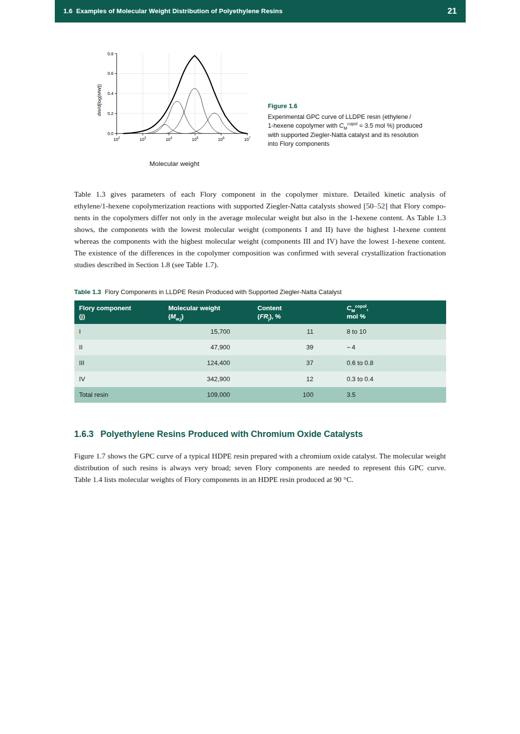1.6 Examples of Molecular Weight Distribution of Polyethylene Resins 21
dW/d[log(MW)] 0.0 0.2 0.4 0.6 0.8 102 103 104 105 106 107
Molecular weight
Figure 1.6 Experimental GPC curve of LLDPE resin (ethylene / 1‑hexene copolymer with CMcopol = 3.5 mol %) produced with supported Ziegler‑Natta catalyst and its resolution into Flory components
Table 1.3 gives parameters of each Flory component in the copolymer mixture. Detailed kinetic analysis of ethylene/1‑hexene copolymerization reactions with supported Ziegler-Natta catalysts showed [50–52] that Flory components in the copolymers differ not only in the average molecular weight but also in the 1‑hexene content. As Table 1.3 shows, the components with the lowest molecular weight (components I and II) have the highest 1‑hexene content whereas the components with the highest molecular weight (components III and IV) have the lowest 1‑hexene content. The existence of the differences in the copolymer composition was confirmed with several crystallization fractionation studies described in Section 1.8 (see Table 1.7).
Table 1.3 Flory Components in LLDPE Resin Produced with Supported Ziegler-Natta Catalyst
| Flory component (j) | Molecular weight ( M w,j ) | Content ( FR j ), % | C M copol , mol % |
| --- | --- | --- | --- |
| I | 15,700 | 11 | 8 to 10 |
| II | 47,900 | 39 | ~ 4 |
| III | 124,400 | 37 | 0.6 to 0.8 |
| IV | 342,900 | 12 | 0.3 to 0.4 |
| Total resin | 109,000 | 100 | 3.5 |
1.6.3 Polyethylene Resins Produced with Chromium Oxide Catalysts
Figure 1.7 shows the GPC curve of a typical HDPE resin prepared with a chromium oxide catalyst. The molecular weight distribution of such resins is always very broad; seven Flory components are needed to represent this GPC curve. Table 1.4 lists molecular weights of Flory components in an HDPE resin produced at 90 °C.